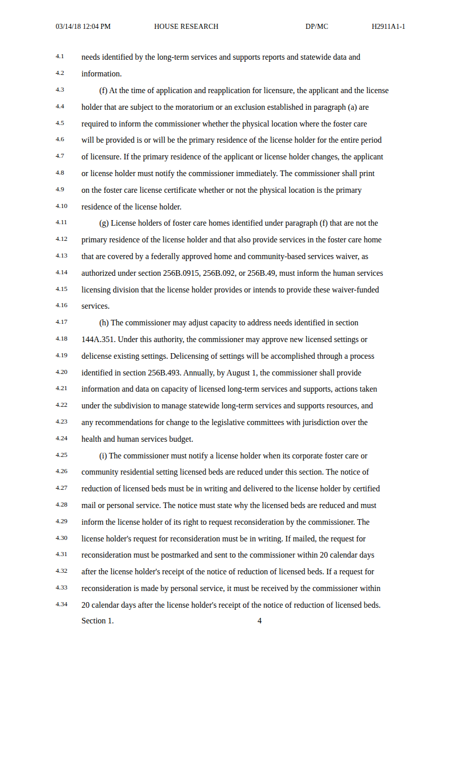03/14/18 12:04 PM HOUSE RESEARCH DP/MC H2911A1-1
4.1 needs identified by the long-term services and supports reports and statewide data and
4.2 information.
4.3 (f) At the time of application and reapplication for licensure, the applicant and the license
4.4 holder that are subject to the moratorium or an exclusion established in paragraph (a) are
4.5 required to inform the commissioner whether the physical location where the foster care
4.6 will be provided is or will be the primary residence of the license holder for the entire period
4.7 of licensure. If the primary residence of the applicant or license holder changes, the applicant
4.8 or license holder must notify the commissioner immediately. The commissioner shall print
4.9 on the foster care license certificate whether or not the physical location is the primary
4.10 residence of the license holder.
4.11 (g) License holders of foster care homes identified under paragraph (f) that are not the
4.12 primary residence of the license holder and that also provide services in the foster care home
4.13 that are covered by a federally approved home and community-based services waiver, as
4.14 authorized under section 256B.0915, 256B.092, or 256B.49, must inform the human services
4.15 licensing division that the license holder provides or intends to provide these waiver-funded
4.16 services.
4.17 (h) The commissioner may adjust capacity to address needs identified in section
4.18144A.351. Under this authority, the commissioner may approve new licensed settings or
4.19 delicense existing settings. Delicensing of settings will be accomplished through a process
4.20 identified in section 256B.493. Annually, by August 1, the commissioner shall provide
4.21 information and data on capacity of licensed long-term services and supports, actions taken
4.22 under the subdivision to manage statewide long-term services and supports resources, and
4.23 any recommendations for change to the legislative committees with jurisdiction over the
4.24 health and human services budget.
4.25 (i) The commissioner must notify a license holder when its corporate foster care or
4.26 community residential setting licensed beds are reduced under this section. The notice of
4.27 reduction of licensed beds must be in writing and delivered to the license holder by certified
4.28 mail or personal service. The notice must state why the licensed beds are reduced and must
4.29 inform the license holder of its right to request reconsideration by the commissioner. The
4.30 license holder's request for reconsideration must be in writing. If mailed, the request for
4.31 reconsideration must be postmarked and sent to the commissioner within 20 calendar days
4.32 after the license holder's receipt of the notice of reduction of licensed beds. If a request for
4.33 reconsideration is made by personal service, it must be received by the commissioner within
4.3420 calendar days after the license holder's receipt of the notice of reduction of licensed beds.
Section 1. 4